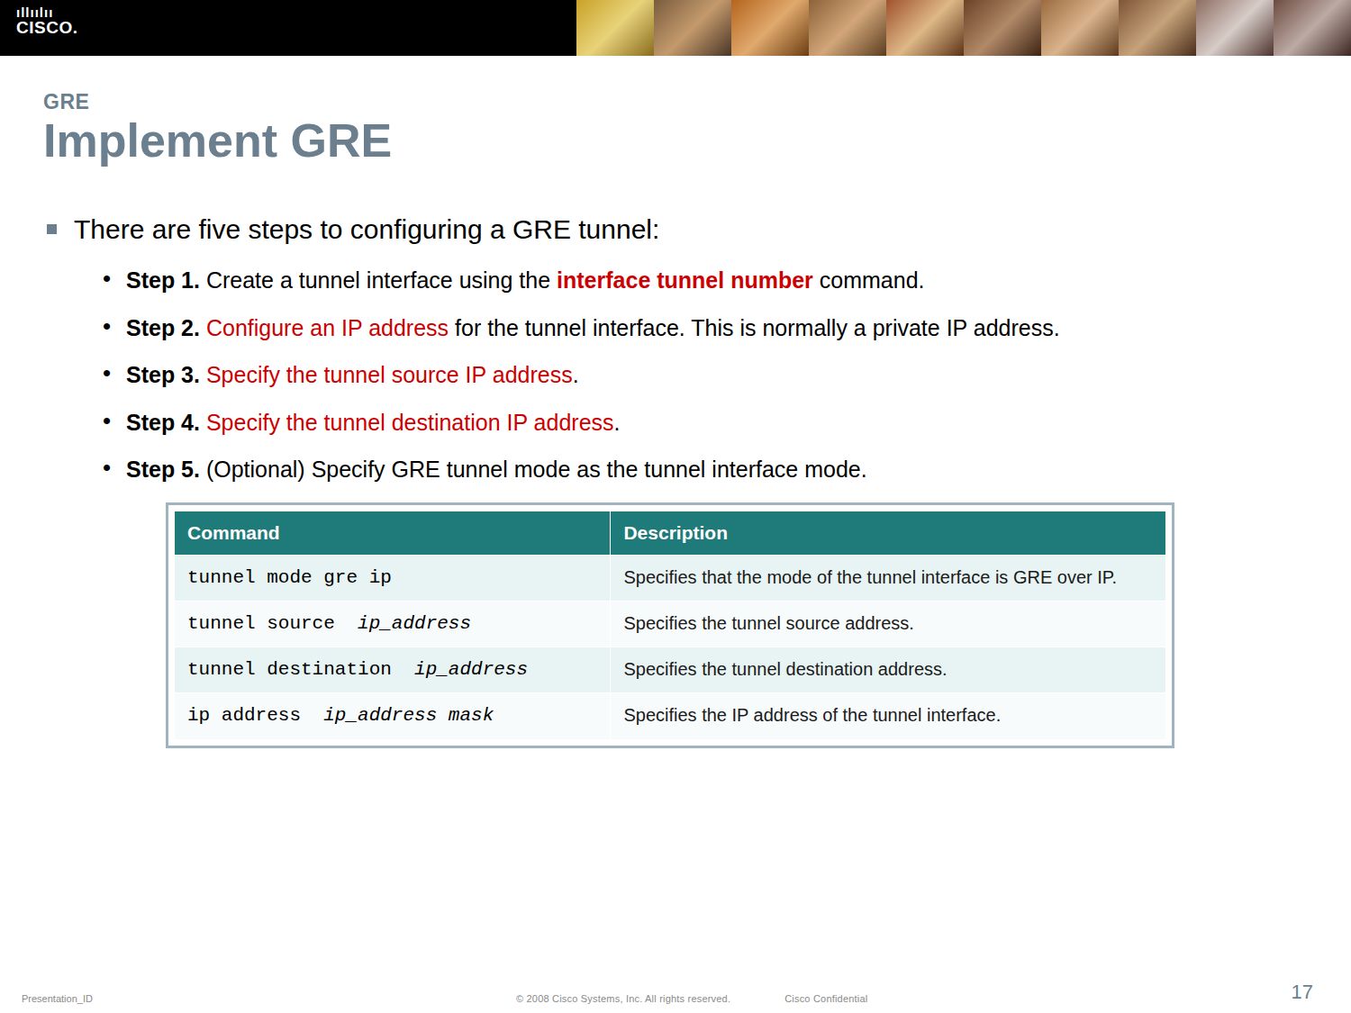ıllıılıı CISCO.
GRE
Implement GRE
There are five steps to configuring a GRE tunnel:
Step 1. Create a tunnel interface using the interface tunnel number command.
Step 2. Configure an IP address for the tunnel interface. This is normally a private IP address.
Step 3. Specify the tunnel source IP address.
Step 4. Specify the tunnel destination IP address.
Step 5. (Optional) Specify GRE tunnel mode as the tunnel interface mode.
| Command | Description |
| --- | --- |
| tunnel mode gre ip | Specifies that the mode of the tunnel interface is GRE over IP. |
| tunnel source ip_address | Specifies the tunnel source address. |
| tunnel destination ip_address | Specifies the tunnel destination address. |
| ip address ip_address mask | Specifies the IP address of the tunnel interface. |
Presentation_ID
© 2008 Cisco Systems, Inc. All rights reserved.Cisco Confidential
17